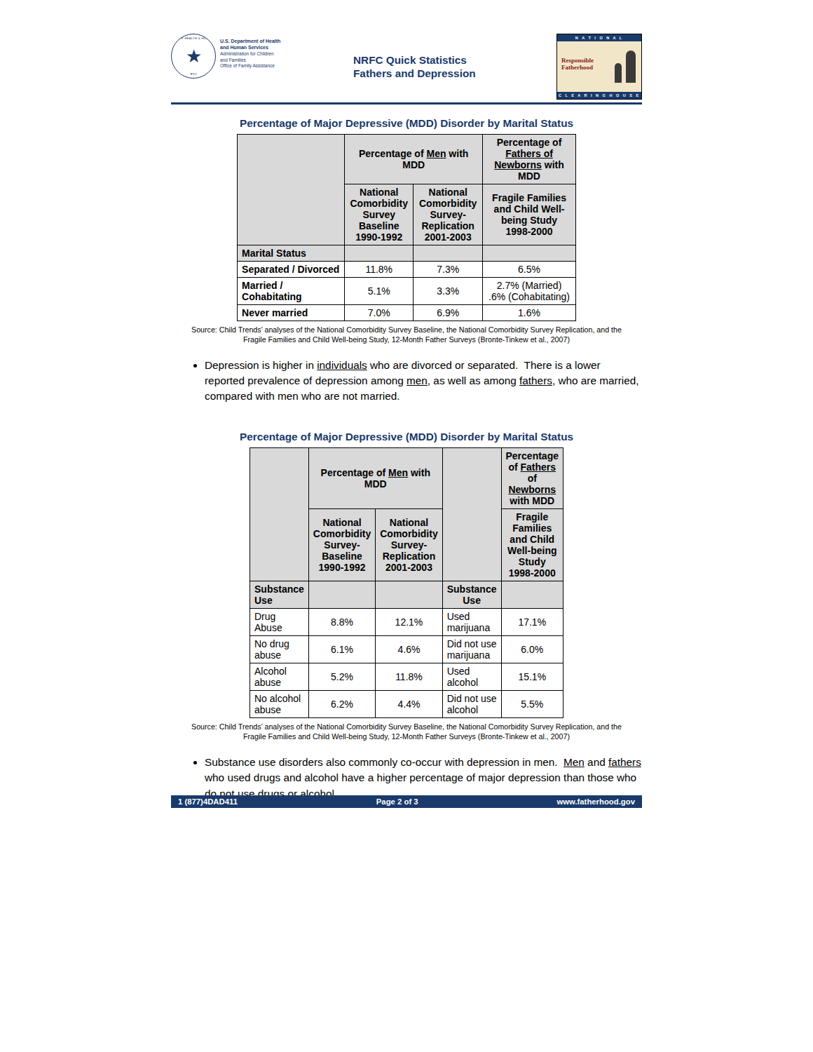DEPARTMENT OF HEALTH & HUMAN SERVICES USA
★
U.S. Department of Health
and Human Services
Administration for Children
and Families
Office of Family Assistance
NRFC Quick Statistics
Fathers and Depression
N A T I O N A L
Responsible
Fatherhood
C L E A R I N G H O U S E
Percentage of Major Depressive (MDD) Disorder by Marital Status
| | Percentage of Men with MDD | Percentage of Fathers of Newborns with MDD |
| National Comorbidity Survey Baseline 1990-1992 | National Comorbidity Survey-Replication 2001-2003 | Fragile Families and Child Well-being Study 1998-2000 |
| Marital Status | | | |
| Separated / Divorced | 11.8% | 7.3% | 6.5% |
| Married / Cohabitating | 5.1% | 3.3% | 2.7% (Married) .6% (Cohabitating) |
| Never married | 7.0% | 6.9% | 1.6% |
Source: Child Trends’ analyses of the National Comorbidity Survey Baseline, the National Comorbidity Survey Replication, and the Fragile Families and Child Well-being Study, 12-Month Father Surveys (Bronte-Tinkew et al., 2007)
Depression is higher in individuals who are divorced or separated. There is a lower reported prevalence of depression among men, as well as among fathers, who are married, compared with men who are not married.
Percentage of Major Depressive (MDD) Disorder by Marital Status
| | Percentage of Men with MDD | | Percentage of Fathers of Newborns with MDD |
| National Comorbidity Survey-Baseline 1990-1992 | National Comorbidity Survey-Replication 2001-2003 | Fragile Families and Child Well-being Study 1998-2000 |
| Substance Use | | | Substance Use | |
| Drug Abuse | 8.8% | 12.1% | Used marijuana | 17.1% |
| No drug abuse | 6.1% | 4.6% | Did not use marijuana | 6.0% |
| Alcohol abuse | 5.2% | 11.8% | Used alcohol | 15.1% |
| No alcohol abuse | 6.2% | 4.4% | Did not use alcohol | 5.5% |
Source: Child Trends’ analyses of the National Comorbidity Survey Baseline, the National Comorbidity Survey Replication, and the Fragile Families and Child Well-being Study, 12-Month Father Surveys (Bronte-Tinkew et al., 2007)
Substance use disorders also commonly co-occur with depression in men. Men and fathers who used drugs and alcohol have a higher percentage of major depression than those who do not use drugs or alcohol.
1 (877)4DAD411 Page 2 of 3 www.fatherhood.gov